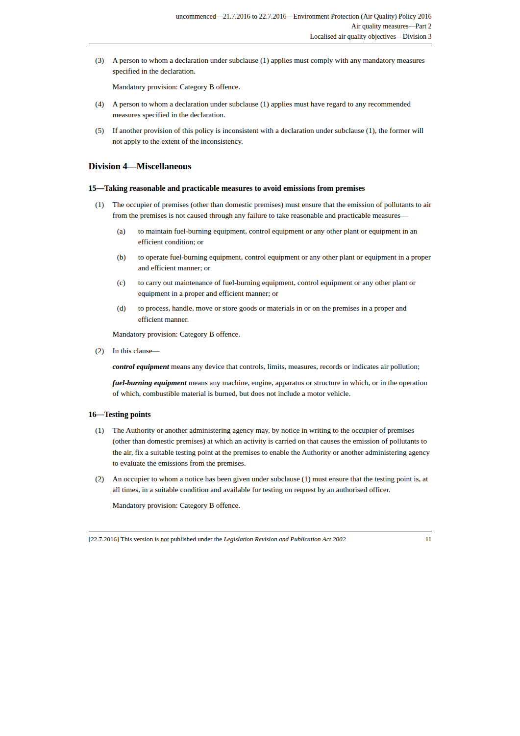uncommenced—21.7.2016 to 22.7.2016—Environment Protection (Air Quality) Policy 2016
Air quality measures—Part 2
Localised air quality objectives—Division 3
(3)
A person to whom a declaration under subclause (1) applies must comply with any mandatory measures specified in the declaration.
Mandatory provision: Category B offence.
(4)
A person to whom a declaration under subclause (1) applies must have regard to any recommended measures specified in the declaration.
(5)
If another provision of this policy is inconsistent with a declaration under subclause (1), the former will not apply to the extent of the inconsistency.
Division 4—Miscellaneous
15—Taking reasonable and practicable measures to avoid emissions from premises
(1)
The occupier of premises (other than domestic premises) must ensure that the emission of pollutants to air from the premises is not caused through any failure to take reasonable and practicable measures—
(a) to maintain fuel-burning equipment, control equipment or any other plant or equipment in an efficient condition; or
(b) to operate fuel-burning equipment, control equipment or any other plant or equipment in a proper and efficient manner; or
(c) to carry out maintenance of fuel-burning equipment, control equipment or any other plant or equipment in a proper and efficient manner; or
(d) to process, handle, move or store goods or materials in or on the premises in a proper and efficient manner.
Mandatory provision: Category B offence.
(2)
In this clause—
control equipment means any device that controls, limits, measures, records or indicates air pollution;
fuel-burning equipment means any machine, engine, apparatus or structure in which, or in the operation of which, combustible material is burned, but does not include a motor vehicle.
16—Testing points
(1)
The Authority or another administering agency may, by notice in writing to the occupier of premises (other than domestic premises) at which an activity is carried on that causes the emission of pollutants to the air, fix a suitable testing point at the premises to enable the Authority or another administering agency to evaluate the emissions from the premises.
(2)
An occupier to whom a notice has been given under subclause (1) must ensure that the testing point is, at all times, in a suitable condition and available for testing on request by an authorised officer.
Mandatory provision: Category B offence.
[22.7.2016] This version is not published under the Legislation Revision and Publication Act 2002
11